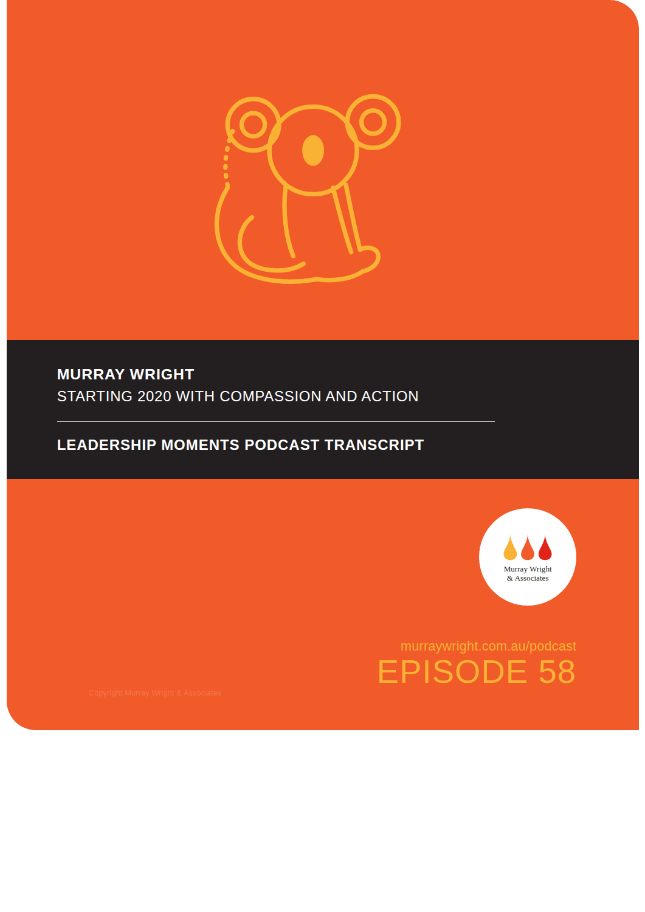Murray Wright
Starting 2020 with Compassion and Action
Leadership Moments Podcast Transcript
Murray Wright
& Associates
murraywright.com.au/podcast
EPISODE 58
Copyright Murray Wright & Associates